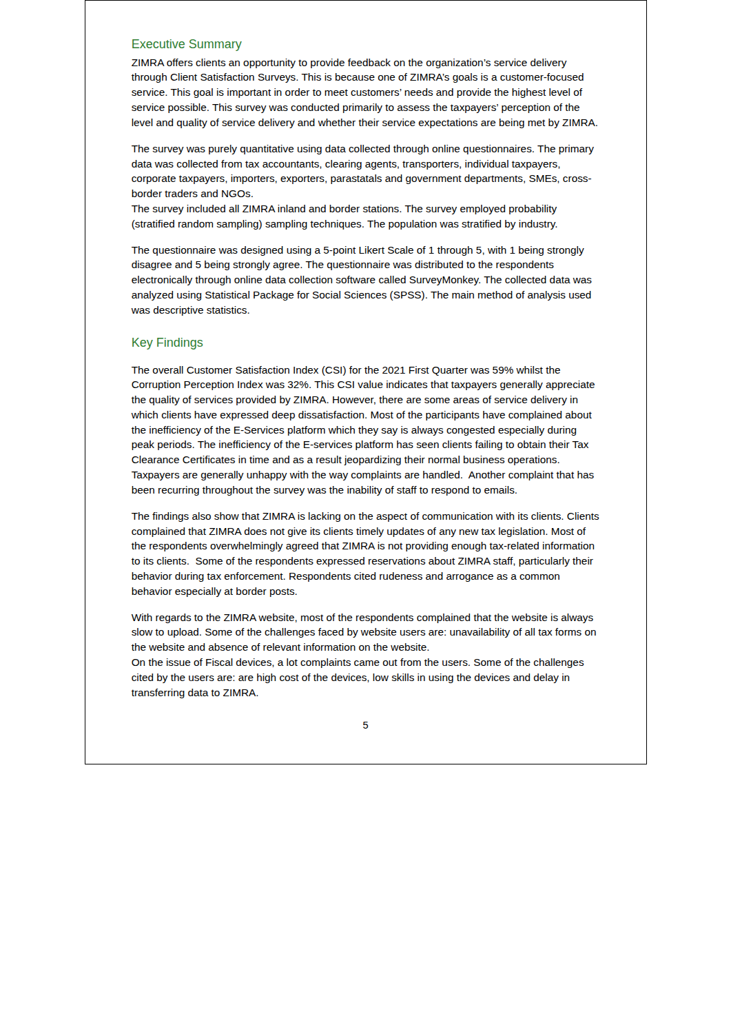Executive Summary
ZIMRA offers clients an opportunity to provide feedback on the organization’s service delivery through Client Satisfaction Surveys. This is because one of ZIMRA’s goals is a customer-focused service. This goal is important in order to meet customers’ needs and provide the highest level of service possible. This survey was conducted primarily to assess the taxpayers’ perception of the level and quality of service delivery and whether their service expectations are being met by ZIMRA.
The survey was purely quantitative using data collected through online questionnaires. The primary data was collected from tax accountants, clearing agents, transporters, individual taxpayers, corporate taxpayers, importers, exporters, parastatals and government departments, SMEs, cross-border traders and NGOs.
The survey included all ZIMRA inland and border stations. The survey employed probability (stratified random sampling) sampling techniques. The population was stratified by industry.
The questionnaire was designed using a 5-point Likert Scale of 1 through 5, with 1 being strongly disagree and 5 being strongly agree. The questionnaire was distributed to the respondents electronically through online data collection software called SurveyMonkey. The collected data was analyzed using Statistical Package for Social Sciences (SPSS). The main method of analysis used was descriptive statistics.
Key Findings
The overall Customer Satisfaction Index (CSI) for the 2021 First Quarter was 59% whilst the Corruption Perception Index was 32%. This CSI value indicates that taxpayers generally appreciate the quality of services provided by ZIMRA. However, there are some areas of service delivery in which clients have expressed deep dissatisfaction. Most of the participants have complained about the inefficiency of the E-Services platform which they say is always congested especially during peak periods. The inefficiency of the E-services platform has seen clients failing to obtain their Tax Clearance Certificates in time and as a result jeopardizing their normal business operations. Taxpayers are generally unhappy with the way complaints are handled. Another complaint that has been recurring throughout the survey was the inability of staff to respond to emails.
The findings also show that ZIMRA is lacking on the aspect of communication with its clients. Clients complained that ZIMRA does not give its clients timely updates of any new tax legislation. Most of the respondents overwhelmingly agreed that ZIMRA is not providing enough tax-related information to its clients. Some of the respondents expressed reservations about ZIMRA staff, particularly their behavior during tax enforcement. Respondents cited rudeness and arrogance as a common behavior especially at border posts.
With regards to the ZIMRA website, most of the respondents complained that the website is always slow to upload. Some of the challenges faced by website users are: unavailability of all tax forms on the website and absence of relevant information on the website.
On the issue of Fiscal devices, a lot complaints came out from the users. Some of the challenges cited by the users are: are high cost of the devices, low skills in using the devices and delay in transferring data to ZIMRA.
5